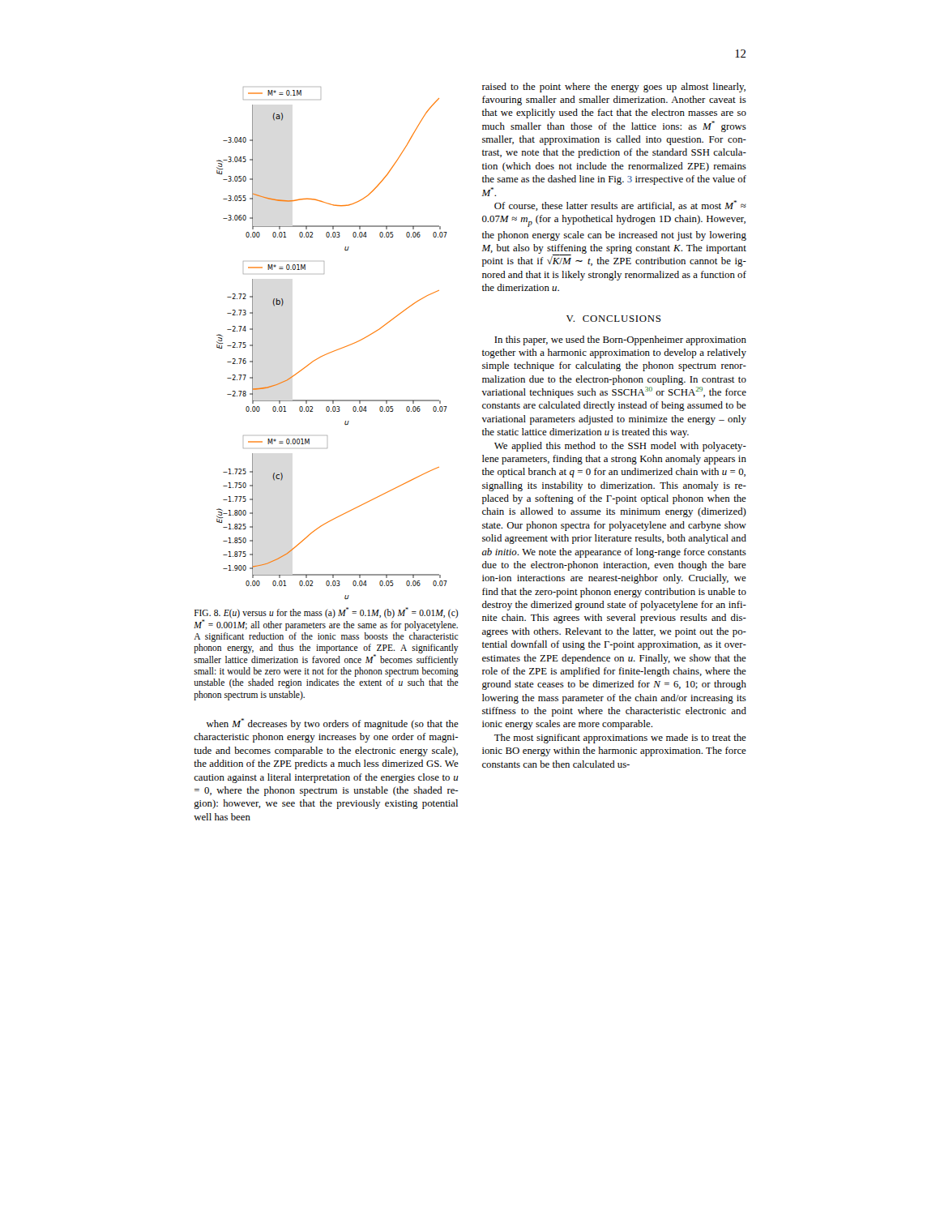12
M* = 0.1M −3.060 −3.055 −3.050 −3.045 −3.040 0.00 0.01 0.02 0.03 0.04 0.05 0.06 0.07 u E(u) (a) M* = 0.01M −2.78 −2.77 −2.76 −2.75 −2.74 −2.73 −2.72 0.00 0.01 0.02 0.03 0.04 0.05 0.06 0.07 u E(u) (b) M* = 0.001M −1.900 −1.875 −1.850 −1.825 −1.800 −1.775 −1.750 −1.725 0.00 0.01 0.02 0.03 0.04 0.05 0.06 0.07 u E(u) (c)
FIG. 8. E(u) versus u for the mass (a) M* = 0.1M, (b) M* = 0.01M, (c) M* = 0.001M; all other parameters are the same as for polyacetylene. A significant reduction of the ionic mass boosts the characteristic phonon energy, and thus the importance of ZPE. A significantly smaller lattice dimerization is favored once M* becomes sufficiently small: it would be zero were it not for the phonon spectrum becoming unstable (the shaded region indicates the extent of u such that the phonon spectrum is unstable).
when M* decreases by two orders of magnitude (so that the characteristic phonon energy increases by one order of magnitude and becomes comparable to the electronic energy scale), the addition of the ZPE predicts a much less dimerized GS. We caution against a literal interpretation of the energies close to u = 0, where the phonon spectrum is unstable (the shaded region): however, we see that the previously existing potential well has been
raised to the point where the energy goes up almost linearly, favouring smaller and smaller dimerization. Another caveat is that we explicitly used the fact that the electron masses are so much smaller than those of the lattice ions: as M* grows smaller, that approximation is called into question. For contrast, we note that the prediction of the standard SSH calculation (which does not include the renormalized ZPE) remains the same as the dashed line in Fig. 3 irrespective of the value of M*.
Of course, these latter results are artificial, as at most M* ≈ 0.07M ≈ mp (for a hypothetical hydrogen 1D chain). However, the phonon energy scale can be increased not just by lowering M, but also by stiffening the spring constant K. The important point is that if √K/M ∼ t, the ZPE contribution cannot be ignored and that it is likely strongly renormalized as a function of the dimerization u.
V. Conclusions
In this paper, we used the Born-Oppenheimer approximation together with a harmonic approximation to develop a relatively simple technique for calculating the phonon spectrum renormalization due to the electron-phonon coupling. In contrast to variational techniques such as SSCHA30 or SCHA29, the force constants are calculated directly instead of being assumed to be variational parameters adjusted to minimize the energy – only the static lattice dimerization u is treated this way.
We applied this method to the SSH model with polyacetylene parameters, finding that a strong Kohn anomaly appears in the optical branch at q = 0 for an undimerized chain with u = 0, signalling its instability to dimerization. This anomaly is replaced by a softening of the Γ-point optical phonon when the chain is allowed to assume its minimum energy (dimerized) state. Our phonon spectra for polyacetylene and carbyne show solid agreement with prior literature results, both analytical and ab initio. We note the appearance of long-range force constants due to the electron-phonon interaction, even though the bare ion-ion interactions are nearest-neighbor only. Crucially, we find that the zero-point phonon energy contribution is unable to destroy the dimerized ground state of polyacetylene for an infinite chain. This agrees with several previous results and disagrees with others. Relevant to the latter, we point out the potential downfall of using the Γ-point approximation, as it overestimates the ZPE dependence on u. Finally, we show that the role of the ZPE is amplified for finite-length chains, where the ground state ceases to be dimerized for N = 6, 10; or through lowering the mass parameter of the chain and/or increasing its stiffness to the point where the characteristic electronic and ionic energy scales are more comparable.
The most significant approximations we made is to treat the ionic BO energy within the harmonic approximation. The force constants can be then calculated us-